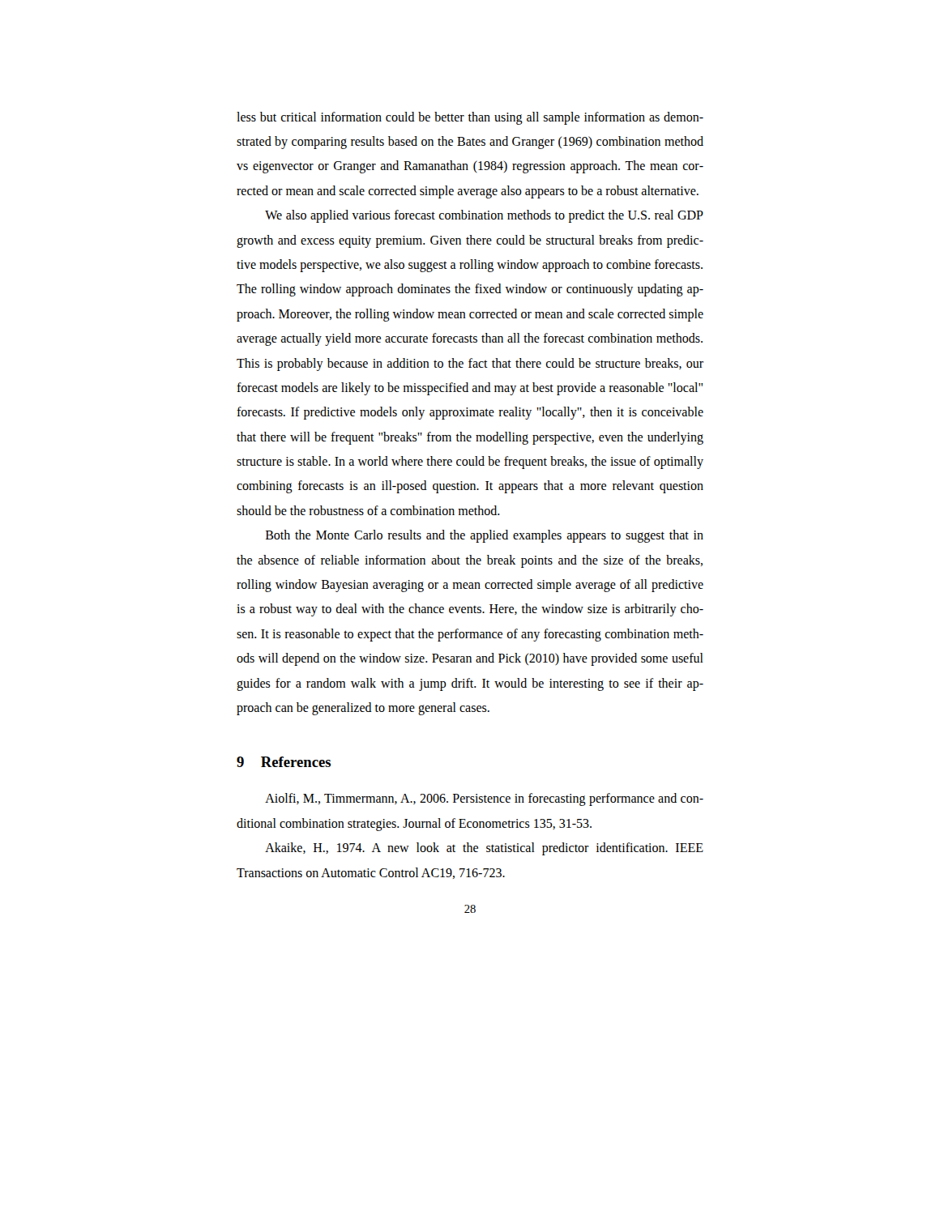less but critical information could be better than using all sample information as demonstrated by comparing results based on the Bates and Granger (1969) combination method vs eigenvector or Granger and Ramanathan (1984) regression approach. The mean corrected or mean and scale corrected simple average also appears to be a robust alternative.
We also applied various forecast combination methods to predict the U.S. real GDP growth and excess equity premium. Given there could be structural breaks from predictive models perspective, we also suggest a rolling window approach to combine forecasts. The rolling window approach dominates the fixed window or continuously updating approach. Moreover, the rolling window mean corrected or mean and scale corrected simple average actually yield more accurate forecasts than all the forecast combination methods. This is probably because in addition to the fact that there could be structure breaks, our forecast models are likely to be misspecified and may at best provide a reasonable "local" forecasts. If predictive models only approximate reality "locally", then it is conceivable that there will be frequent "breaks" from the modelling perspective, even the underlying structure is stable. In a world where there could be frequent breaks, the issue of optimally combining forecasts is an ill-posed question. It appears that a more relevant question should be the robustness of a combination method.
Both the Monte Carlo results and the applied examples appears to suggest that in the absence of reliable information about the break points and the size of the breaks, rolling window Bayesian averaging or a mean corrected simple average of all predictive is a robust way to deal with the chance events. Here, the window size is arbitrarily chosen. It is reasonable to expect that the performance of any forecasting combination methods will depend on the window size. Pesaran and Pick (2010) have provided some useful guides for a random walk with a jump drift. It would be interesting to see if their approach can be generalized to more general cases.
9 References
Aiolfi, M., Timmermann, A., 2006. Persistence in forecasting performance and conditional combination strategies. Journal of Econometrics 135, 31-53.
Akaike, H., 1974. A new look at the statistical predictor identification. IEEE Transactions on Automatic Control AC19, 716-723.
28